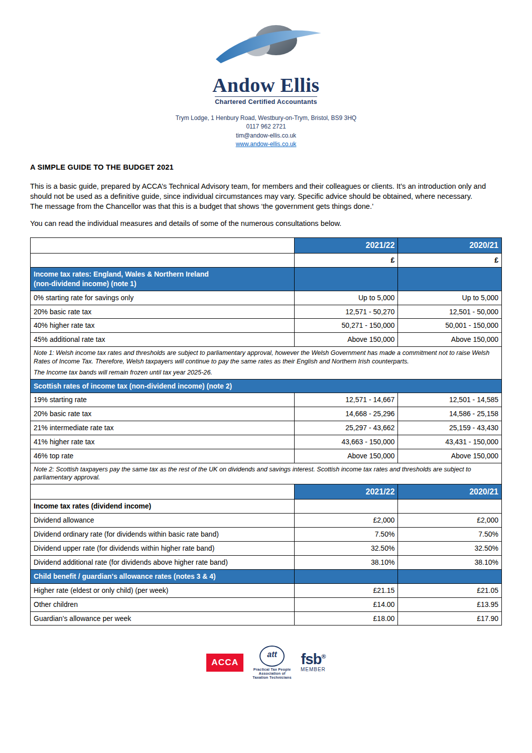Andow Ellis
Chartered Certified Accountants
Trym Lodge, 1 Henbury Road, Westbury-on-Trym, Bristol, BS9 3HQ
0117 962 2721
tim@andow-ellis.co.uk
www.andow-ellis.co.uk
A SIMPLE GUIDE TO THE BUDGET 2021
This is a basic guide, prepared by ACCA’s Technical Advisory team, for members and their colleagues or clients. It’s an introduction only and should not be used as a definitive guide, since individual circumstances may vary. Specific advice should be obtained, where necessary.
The message from the Chancellor was that this is a budget that shows ‘the government gets things done.’
You can read the individual measures and details of some of the numerous consultations below.
| | 2021/22 | 2020/21 |
| | £ | £ |
| Income tax rates: England, Wales & Northern Ireland (non-dividend income) (note 1) | | |
| 0% starting rate for savings only | Up to 5,000 | Up to 5,000 |
| 20% basic rate tax | 12,571 - 50,270 | 12,501 - 50,000 |
| 40% higher rate tax | 50,271 - 150,000 | 50,001 - 150,000 |
| 45% additional rate tax | Above 150,000 | Above 150,000 |
| Note 1: Welsh income tax rates and thresholds are subject to parliamentary approval, however the Welsh Government has made a commitment not to raise Welsh Rates of Income Tax. Therefore, Welsh taxpayers will continue to pay the same rates as their English and Northern Irish counterparts. The Income tax bands will remain frozen until tax year 2025-26. |
| Scottish rates of income tax (non-dividend income) (note 2) |
| 19% starting rate | 12,571 - 14,667 | 12,501 - 14,585 |
| 20% basic rate tax | 14,668 - 25,296 | 14,586 - 25,158 |
| 21% intermediate rate tax | 25,297 - 43,662 | 25,159 - 43,430 |
| 41% higher rate tax | 43,663 - 150,000 | 43,431 - 150,000 |
| 46% top rate | Above 150,000 | Above 150,000 |
| Note 2: Scottish taxpayers pay the same tax as the rest of the UK on dividends and savings interest. Scottish income tax rates and thresholds are subject to parliamentary approval. |
| | 2021/22 | 2020/21 |
| Income tax rates (dividend income) | | |
| Dividend allowance | £2,000 | £2,000 |
| Dividend ordinary rate (for dividends within basic rate band) | 7.50% | 7.50% |
| Dividend upper rate (for dividends within higher rate band) | 32.50% | 32.50% |
| Dividend additional rate (for dividends above higher rate band) | 38.10% | 38.10% |
| Child benefit / guardian's allowance rates (notes 3 & 4) | | |
| Higher rate (eldest or only child) (per week) | £21.15 | £21.05 |
| Other children | £14.00 | £13.95 |
| Guardian’s allowance per week | £18.00 | £17.90 |
ACCA att
Practical Tax People
Association of
Taxation Technicians
fsb®
MEMBER